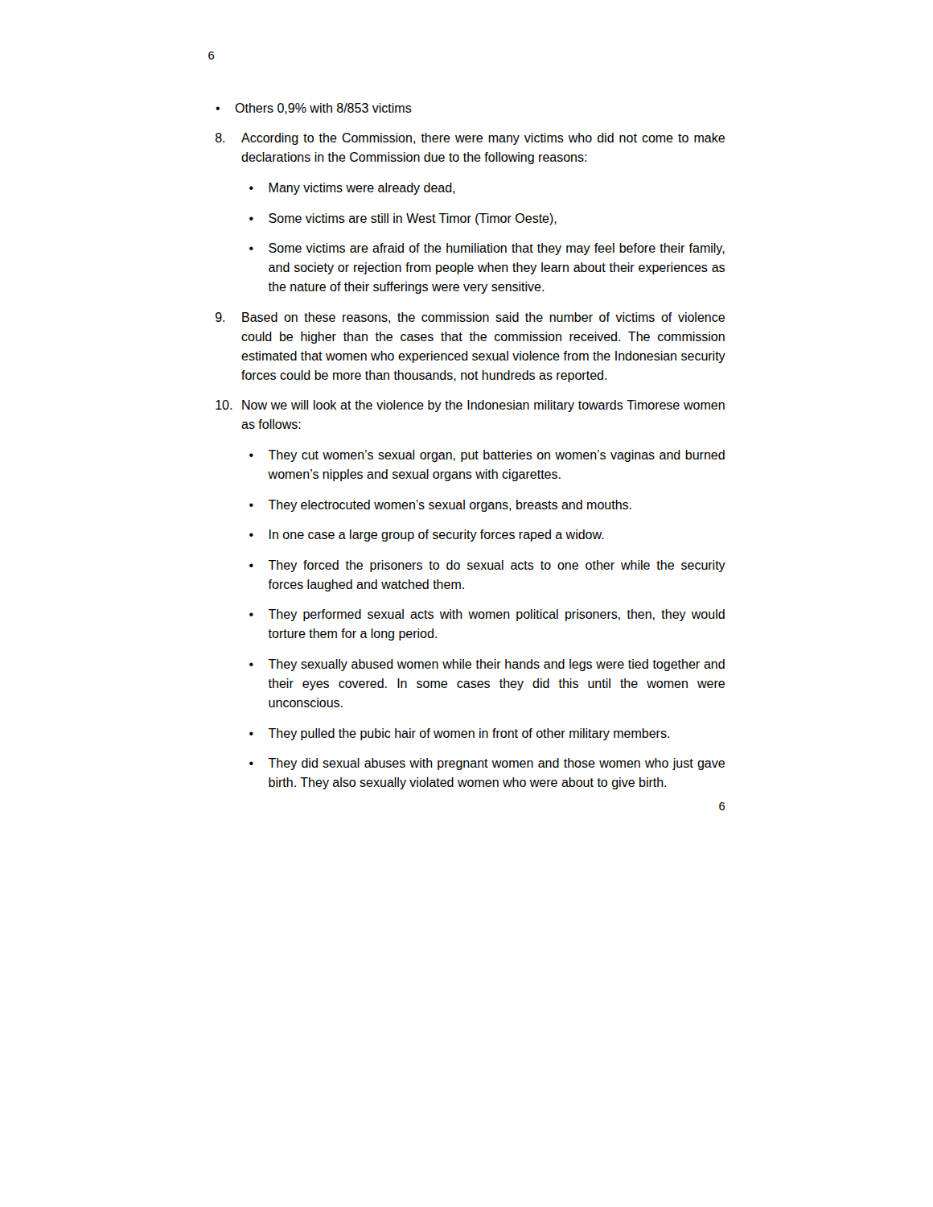6
Others 0,9% with 8/853 victims
8. According to the Commission, there were many victims who did not come to make declarations in the Commission due to the following reasons:
Many victims were already dead,
Some victims are still in West Timor (Timor Oeste),
Some victims are afraid of the humiliation that they may feel before their family, and society or rejection from people when they learn about their experiences as the nature of their sufferings were very sensitive.
9. Based on these reasons, the commission said the number of victims of violence could be higher than the cases that the commission received. The commission estimated that women who experienced sexual violence from the Indonesian security forces could be more than thousands, not hundreds as reported.
10. Now we will look at the violence by the Indonesian military towards Timorese women as follows:
They cut women’s sexual organ, put batteries on women’s vaginas and burned women’s nipples and sexual organs with cigarettes.
They electrocuted women’s sexual organs, breasts and mouths.
In one case a large group of security forces raped a widow.
They forced the prisoners to do sexual acts to one other while the security forces laughed and watched them.
They performed sexual acts with women political prisoners, then, they would torture them for a long period.
They sexually abused women while their hands and legs were tied together and their eyes covered. In some cases they did this until the women were unconscious.
They pulled the pubic hair of women in front of other military members.
They did sexual abuses with pregnant women and those women who just gave birth. They also sexually violated women who were about to give birth.
6